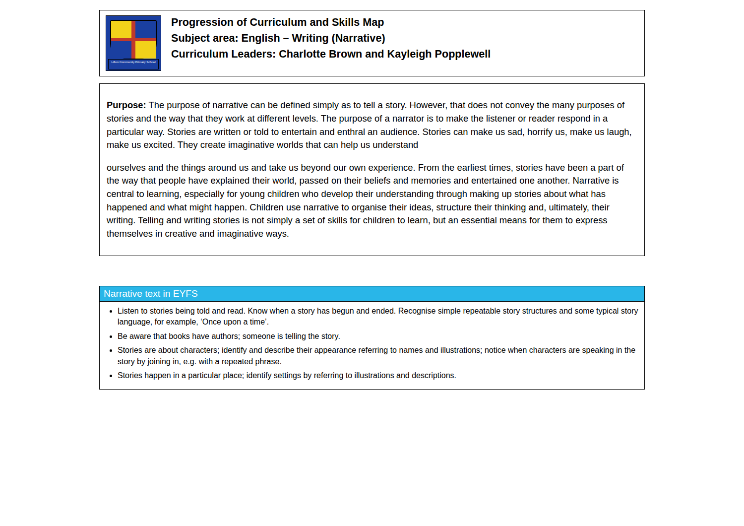Lifton Community Primary School
Progression of Curriculum and Skills Map
Subject area: English – Writing (Narrative)
Curriculum Leaders: Charlotte Brown and Kayleigh Popplewell
Purpose: The purpose of narrative can be defined simply as to tell a story. However, that does not convey the many purposes of stories and the way that they work at different levels. The purpose of a narrator is to make the listener or reader respond in a particular way. Stories are written or told to entertain and enthral an audience. Stories can make us sad, horrify us, make us laugh, make us excited. They create imaginative worlds that can help us understand
ourselves and the things around us and take us beyond our own experience. From the earliest times, stories have been a part of the way that people have explained their world, passed on their beliefs and memories and entertained one another. Narrative is central to learning, especially for young children who develop their understanding through making up stories about what has happened and what might happen. Children use narrative to organise their ideas, structure their thinking and, ultimately, their writing. Telling and writing stories is not simply a set of skills for children to learn, but an essential means for them to express themselves in creative and imaginative ways.
Narrative text in EYFS
Listen to stories being told and read. Know when a story has begun and ended. Recognise simple repeatable story structures and some typical story language, for example, ‘Once upon a time’.
Be aware that books have authors; someone is telling the story.
Stories are about characters; identify and describe their appearance referring to names and illustrations; notice when characters are speaking in the story by joining in, e.g. with a repeated phrase.
Stories happen in a particular place; identify settings by referring to illustrations and descriptions.